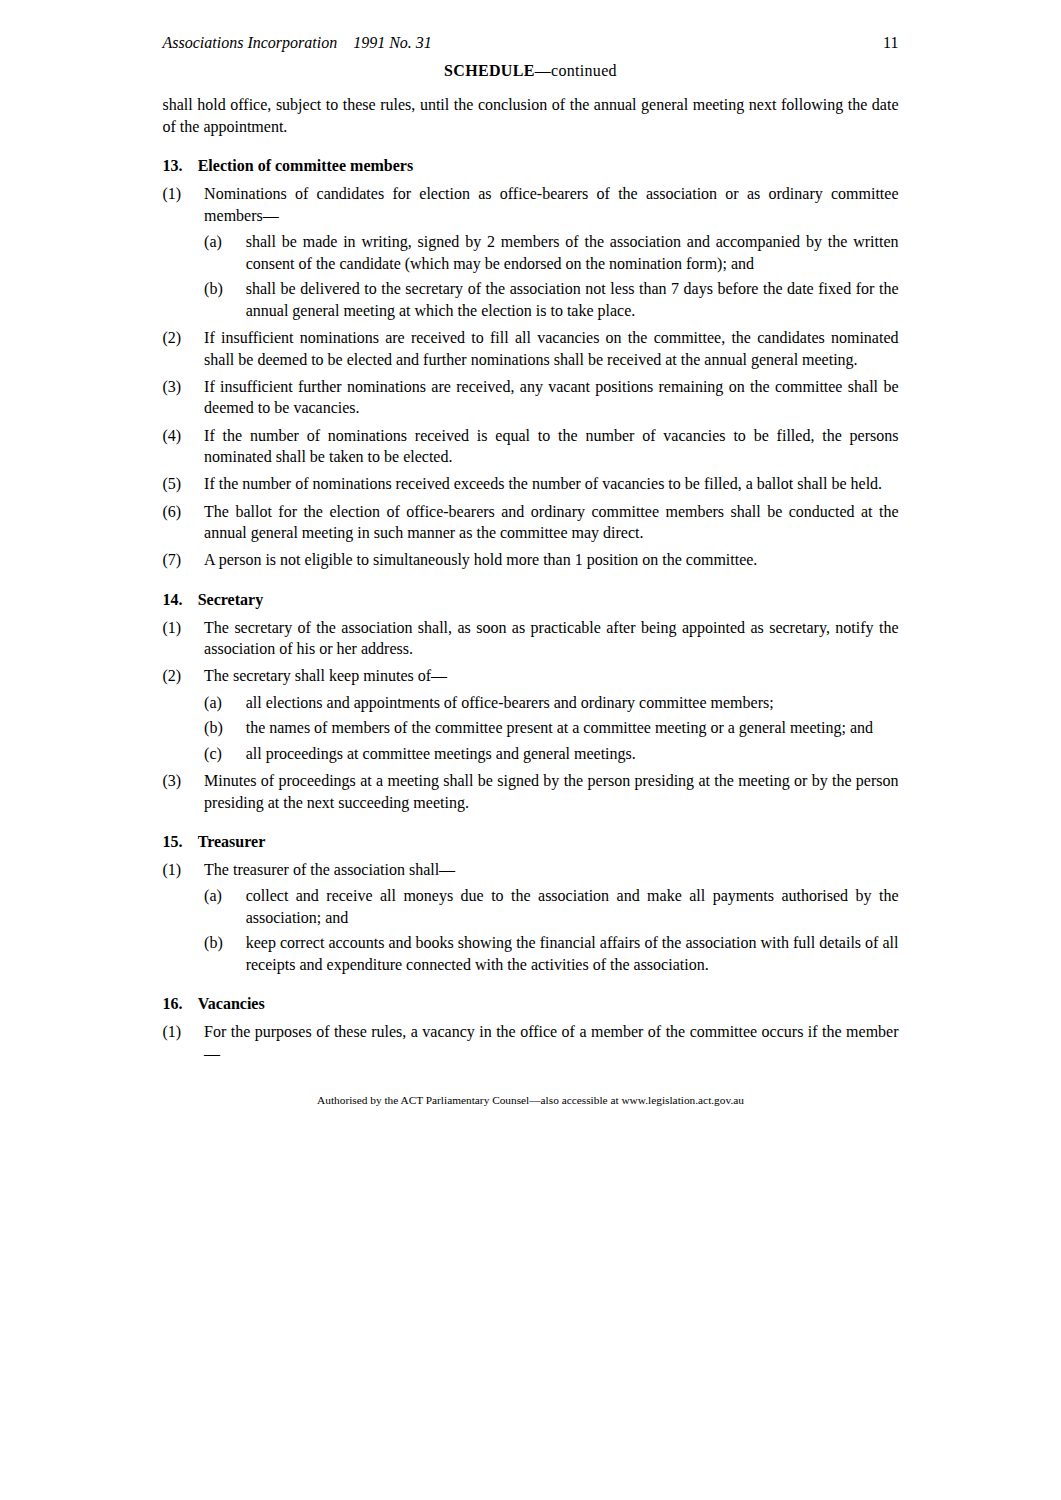Associations Incorporation 1991 No. 31 11
SCHEDULE—continued
shall hold office, subject to these rules, until the conclusion of the annual general meeting next following the date of the appointment.
13. Election of committee members
(1) Nominations of candidates for election as office-bearers of the association or as ordinary committee members—
(a) shall be made in writing, signed by 2 members of the association and accompanied by the written consent of the candidate (which may be endorsed on the nomination form); and
(b) shall be delivered to the secretary of the association not less than 7 days before the date fixed for the annual general meeting at which the election is to take place.
(2) If insufficient nominations are received to fill all vacancies on the committee, the candidates nominated shall be deemed to be elected and further nominations shall be received at the annual general meeting.
(3) If insufficient further nominations are received, any vacant positions remaining on the committee shall be deemed to be vacancies.
(4) If the number of nominations received is equal to the number of vacancies to be filled, the persons nominated shall be taken to be elected.
(5) If the number of nominations received exceeds the number of vacancies to be filled, a ballot shall be held.
(6) The ballot for the election of office-bearers and ordinary committee members shall be conducted at the annual general meeting in such manner as the committee may direct.
(7) A person is not eligible to simultaneously hold more than 1 position on the committee.
14. Secretary
(1) The secretary of the association shall, as soon as practicable after being appointed as secretary, notify the association of his or her address.
(2) The secretary shall keep minutes of—
(a) all elections and appointments of office-bearers and ordinary committee members;
(b) the names of members of the committee present at a committee meeting or a general meeting; and
(c) all proceedings at committee meetings and general meetings.
(3) Minutes of proceedings at a meeting shall be signed by the person presiding at the meeting or by the person presiding at the next succeeding meeting.
15. Treasurer
(1) The treasurer of the association shall—
(a) collect and receive all moneys due to the association and make all payments authorised by the association; and
(b) keep correct accounts and books showing the financial affairs of the association with full details of all receipts and expenditure connected with the activities of the association.
16. Vacancies
(1) For the purposes of these rules, a vacancy in the office of a member of the committee occurs if the member—
Authorised by the ACT Parliamentary Counsel—also accessible at www.legislation.act.gov.au